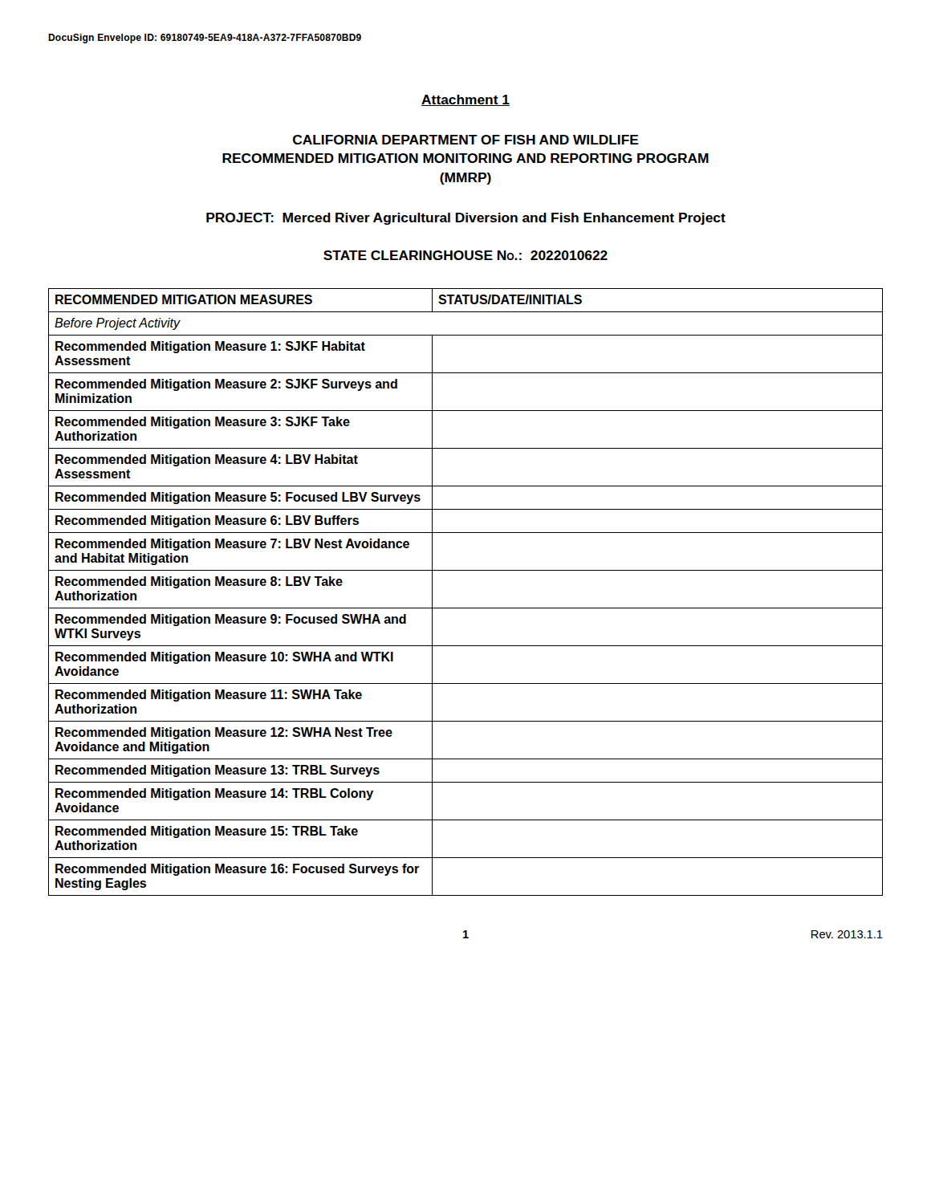DocuSign Envelope ID: 69180749-5EA9-418A-A372-7FFA50870BD9
Attachment 1
CALIFORNIA DEPARTMENT OF FISH AND WILDLIFE
RECOMMENDED MITIGATION MONITORING AND REPORTING PROGRAM
(MMRP)
PROJECT: Merced River Agricultural Diversion and Fish Enhancement Project
STATE CLEARINGHOUSE No.: 2022010622
| RECOMMENDED MITIGATION MEASURES | STATUS/DATE/INITIALS |
| --- | --- |
| Before Project Activity |
| Recommended Mitigation Measure 1: SJKF Habitat Assessment | |
| Recommended Mitigation Measure 2: SJKF Surveys and Minimization | |
| Recommended Mitigation Measure 3: SJKF Take Authorization | |
| Recommended Mitigation Measure 4: LBV Habitat Assessment | |
| Recommended Mitigation Measure 5: Focused LBV Surveys | |
| Recommended Mitigation Measure 6: LBV Buffers | |
| Recommended Mitigation Measure 7: LBV Nest Avoidance and Habitat Mitigation | |
| Recommended Mitigation Measure 8: LBV Take Authorization | |
| Recommended Mitigation Measure 9: Focused SWHA and WTKI Surveys | |
| Recommended Mitigation Measure 10: SWHA and WTKI Avoidance | |
| Recommended Mitigation Measure 11: SWHA Take Authorization | |
| Recommended Mitigation Measure 12: SWHA Nest Tree Avoidance and Mitigation | |
| Recommended Mitigation Measure 13: TRBL Surveys | |
| Recommended Mitigation Measure 14: TRBL Colony Avoidance | |
| Recommended Mitigation Measure 15: TRBL Take Authorization | |
| Recommended Mitigation Measure 16: Focused Surveys for Nesting Eagles | |
1
Rev. 2013.1.1